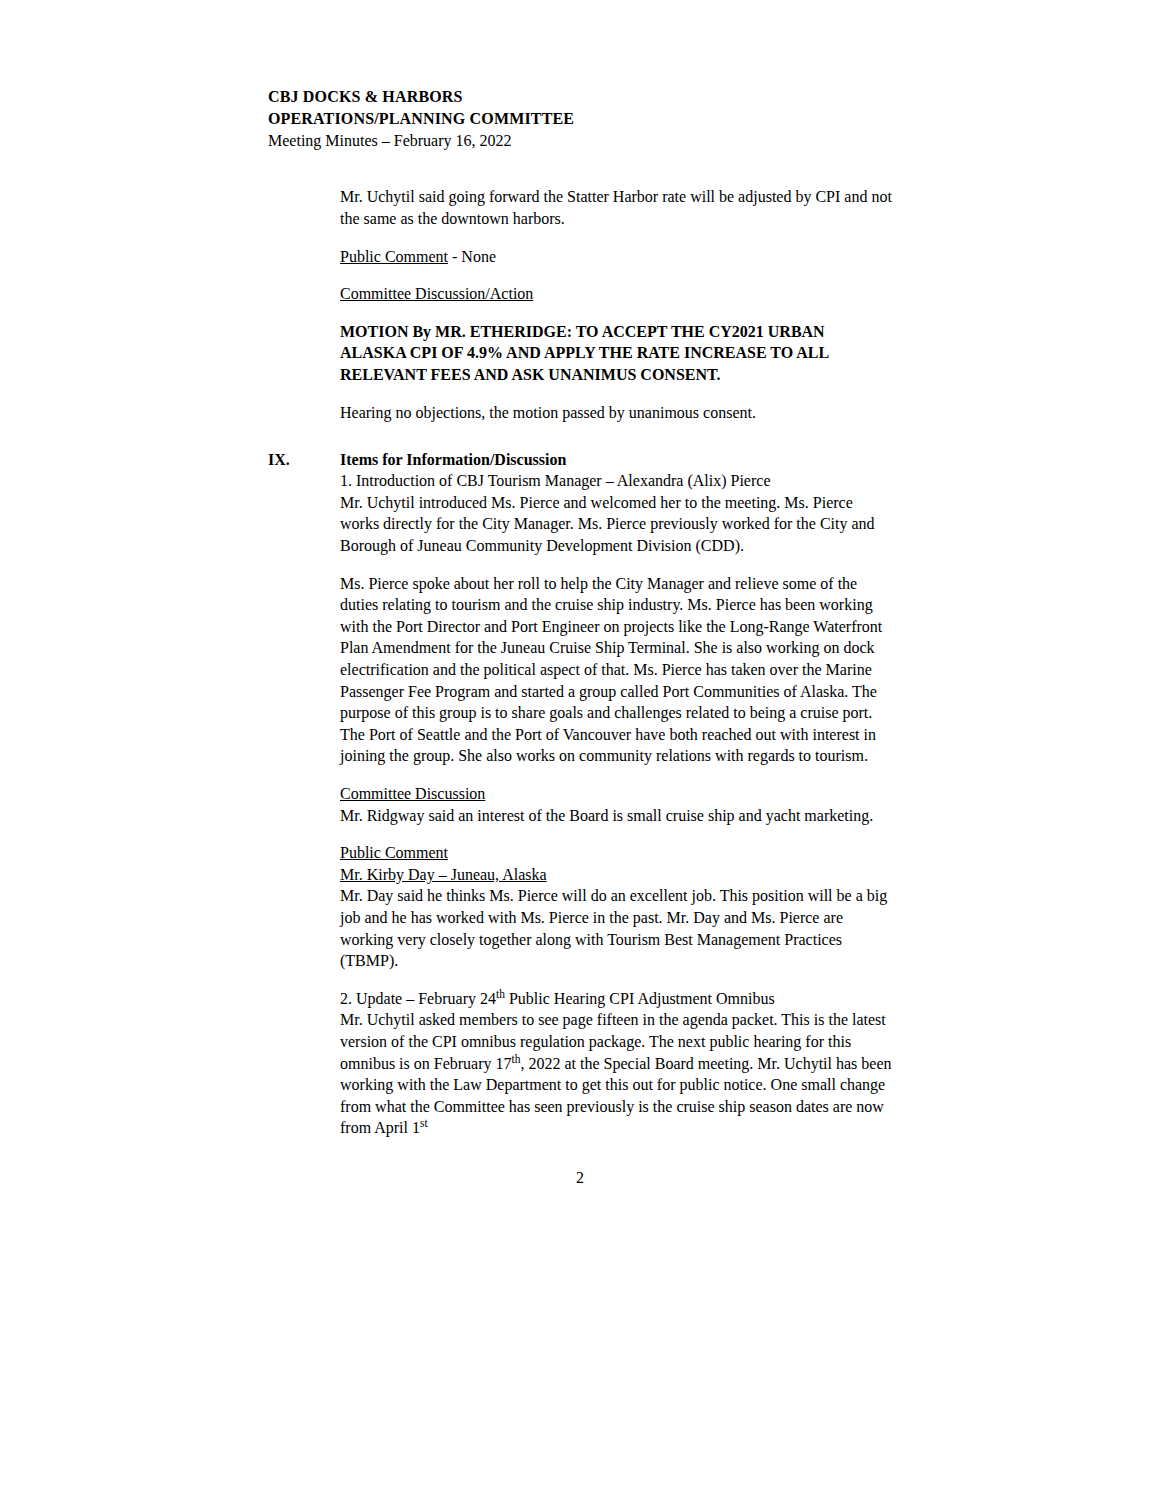CBJ DOCKS & HARBORS
OPERATIONS/PLANNING COMMITTEE
Meeting Minutes – February 16, 2022
Mr. Uchytil said going forward the Statter Harbor rate will be adjusted by CPI and not the same as the downtown harbors.
Public Comment - None
Committee Discussion/Action
MOTION By MR. ETHERIDGE: TO ACCEPT THE CY2021 URBAN ALASKA CPI OF 4.9% AND APPLY THE RATE INCREASE TO ALL RELEVANT FEES AND ASK UNANIMUS CONSENT.
Hearing no objections, the motion passed by unanimous consent.
IX.
Items for Information/Discussion
1. Introduction of CBJ Tourism Manager – Alexandra (Alix) Pierce
Mr. Uchytil introduced Ms. Pierce and welcomed her to the meeting. Ms. Pierce works directly for the City Manager. Ms. Pierce previously worked for the City and Borough of Juneau Community Development Division (CDD).
Ms. Pierce spoke about her roll to help the City Manager and relieve some of the duties relating to tourism and the cruise ship industry. Ms. Pierce has been working with the Port Director and Port Engineer on projects like the Long-Range Waterfront Plan Amendment for the Juneau Cruise Ship Terminal. She is also working on dock electrification and the political aspect of that. Ms. Pierce has taken over the Marine Passenger Fee Program and started a group called Port Communities of Alaska. The purpose of this group is to share goals and challenges related to being a cruise port. The Port of Seattle and the Port of Vancouver have both reached out with interest in joining the group. She also works on community relations with regards to tourism.
Committee Discussion
Mr. Ridgway said an interest of the Board is small cruise ship and yacht marketing.
Public Comment
Mr. Kirby Day – Juneau, Alaska
Mr. Day said he thinks Ms. Pierce will do an excellent job. This position will be a big job and he has worked with Ms. Pierce in the past. Mr. Day and Ms. Pierce are working very closely together along with Tourism Best Management Practices (TBMP).
2. Update – February 24th Public Hearing CPI Adjustment Omnibus
Mr. Uchytil asked members to see page fifteen in the agenda packet. This is the latest version of the CPI omnibus regulation package. The next public hearing for this omnibus is on February 17th, 2022 at the Special Board meeting. Mr. Uchytil has been working with the Law Department to get this out for public notice. One small change from what the Committee has seen previously is the cruise ship season dates are now from April 1st
2